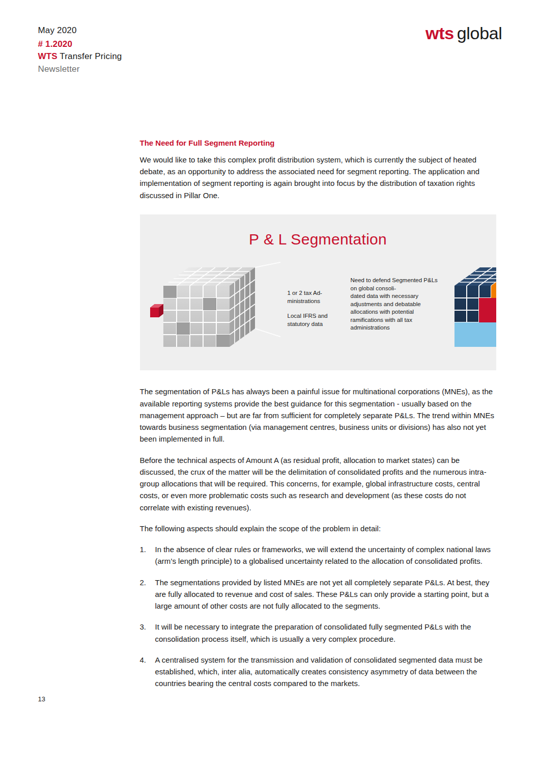May 2020
# 1.2020
WTS Transfer Pricing
Newsletter
wts global
The Need for Full Segment Reporting
We would like to take this complex profit distribution system, which is currently the subject of heated debate, as an opportunity to address the associated need for segment reporting. The application and implementation of segment reporting is again brought into focus by the distribution of taxation rights discussed in Pillar One.
P & L Segmentation
1 or 2 tax Ad-
ministrations
Local IFRS and
statutory data
Need to defend Segmented P&Ls on global consoli-
dated data with necessary adjustments and debatable allocations with potential ramifications with all tax administrations
The segmentation of P&Ls has always been a painful issue for multinational corporations (MNEs), as the available reporting systems provide the best guidance for this segmentation - usually based on the management approach – but are far from sufficient for completely separate P&Ls. The trend within MNEs towards business segmentation (via management centres, business units or divisions) has also not yet been implemented in full.
Before the technical aspects of Amount A (as residual profit, allocation to market states) can be discussed, the crux of the matter will be the delimitation of consolidated profits and the numerous intra-group allocations that will be required. This concerns, for example, global infrastructure costs, central costs, or even more problematic costs such as research and development (as these costs do not correlate with existing revenues).
The following aspects should explain the scope of the problem in detail:
In the absence of clear rules or frameworks, we will extend the uncertainty of complex national laws (arm’s length principle) to a globalised uncertainty related to the allocation of consolidated profits.
The segmentations provided by listed MNEs are not yet all completely separate P&Ls. At best, they are fully allocated to revenue and cost of sales. These P&Ls can only provide a starting point, but a large amount of other costs are not fully allocated to the segments.
It will be necessary to integrate the preparation of consolidated fully segmented P&Ls with the consolidation process itself, which is usually a very complex procedure.
A centralised system for the transmission and validation of consolidated segmented data must be established, which, inter alia, automatically creates consistency asymmetry of data between the countries bearing the central costs compared to the markets.
13